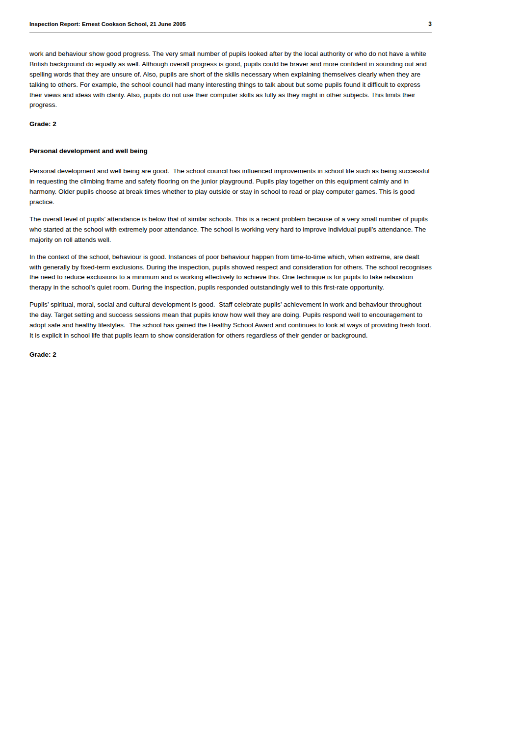Inspection Report: Ernest Cookson School, 21 June 2005 3
work and behaviour show good progress. The very small number of pupils looked after by the local authority or who do not have a white British background do equally as well. Although overall progress is good, pupils could be braver and more confident in sounding out and spelling words that they are unsure of. Also, pupils are short of the skills necessary when explaining themselves clearly when they are talking to others. For example, the school council had many interesting things to talk about but some pupils found it difficult to express their views and ideas with clarity. Also, pupils do not use their computer skills as fully as they might in other subjects. This limits their progress.
Grade: 2
Personal development and well being
Personal development and well being are good. The school council has influenced improvements in school life such as being successful in requesting the climbing frame and safety flooring on the junior playground. Pupils play together on this equipment calmly and in harmony. Older pupils choose at break times whether to play outside or stay in school to read or play computer games. This is good practice.
The overall level of pupils’ attendance is below that of similar schools. This is a recent problem because of a very small number of pupils who started at the school with extremely poor attendance. The school is working very hard to improve individual pupil’s attendance. The majority on roll attends well.
In the context of the school, behaviour is good. Instances of poor behaviour happen from time-to-time which, when extreme, are dealt with generally by fixed-term exclusions. During the inspection, pupils showed respect and consideration for others. The school recognises the need to reduce exclusions to a minimum and is working effectively to achieve this. One technique is for pupils to take relaxation therapy in the school’s quiet room. During the inspection, pupils responded outstandingly well to this first-rate opportunity.
Pupils’ spiritual, moral, social and cultural development is good. Staff celebrate pupils’ achievement in work and behaviour throughout the day. Target setting and success sessions mean that pupils know how well they are doing. Pupils respond well to encouragement to adopt safe and healthy lifestyles. The school has gained the Healthy School Award and continues to look at ways of providing fresh food. It is explicit in school life that pupils learn to show consideration for others regardless of their gender or background.
Grade: 2